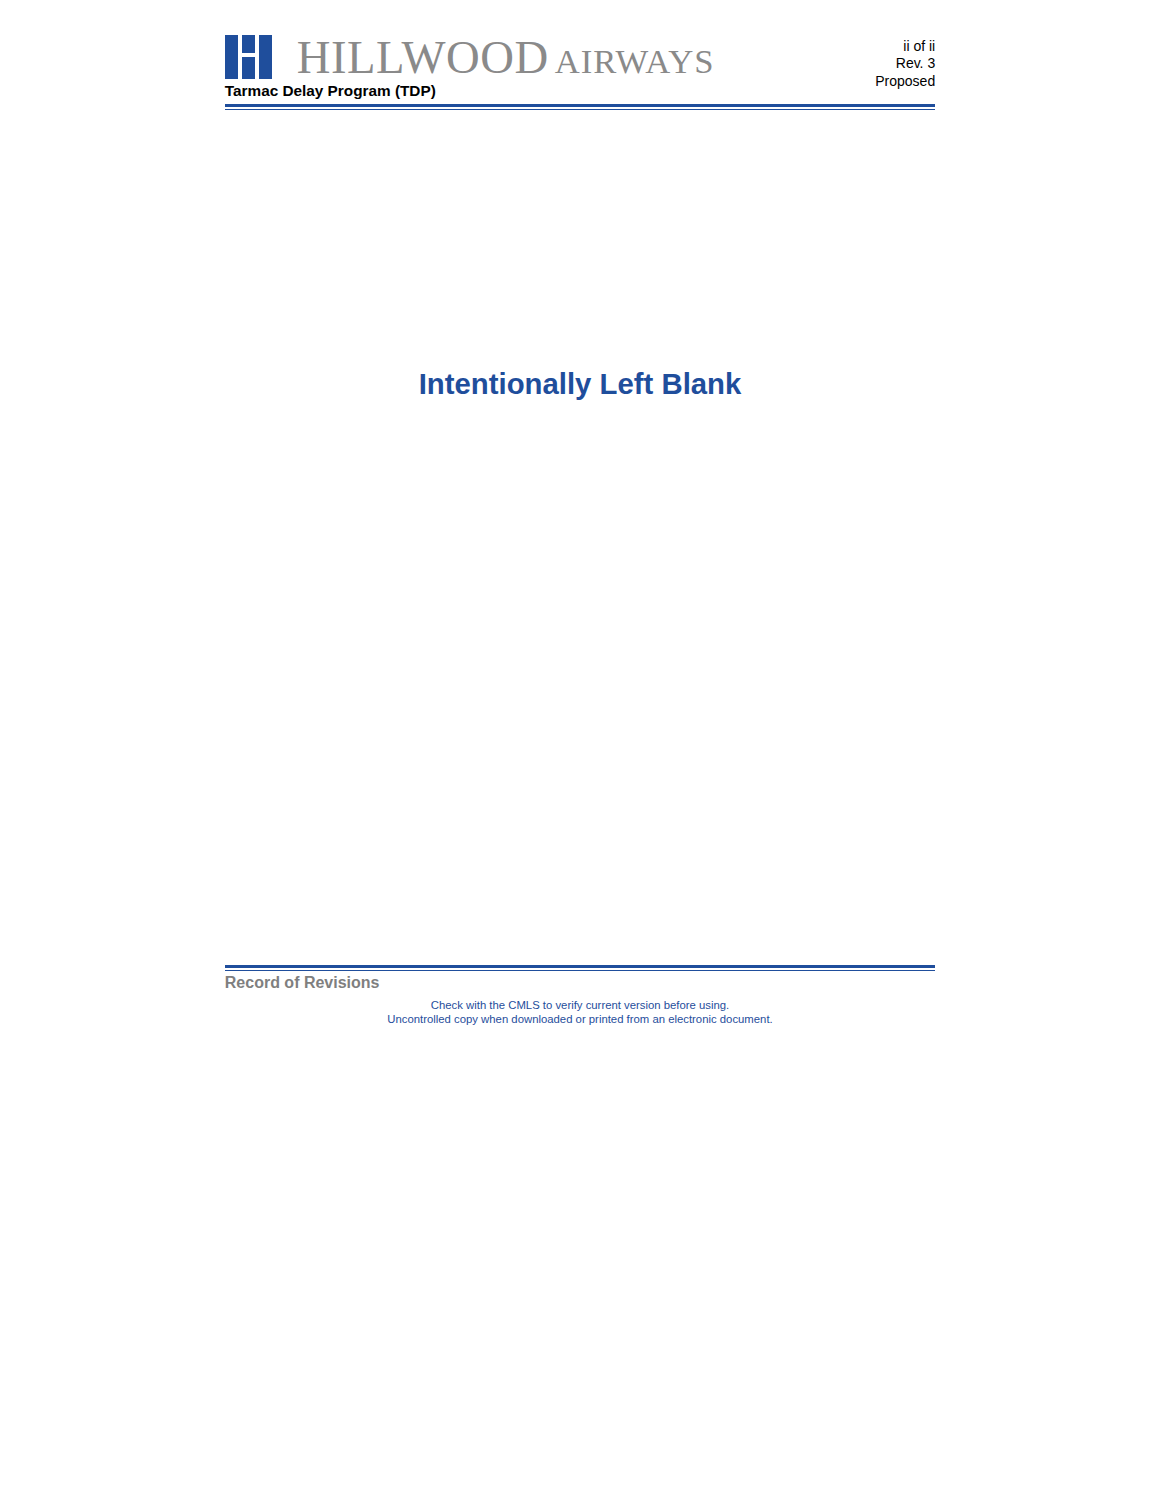HILLWOOD AIRWAYS
Tarmac Delay Program (TDP)
ii of ii
Rev. 3
Proposed
Intentionally Left Blank
Record of Revisions
Check with the CMLS to verify current version before using.
Uncontrolled copy when downloaded or printed from an electronic document.